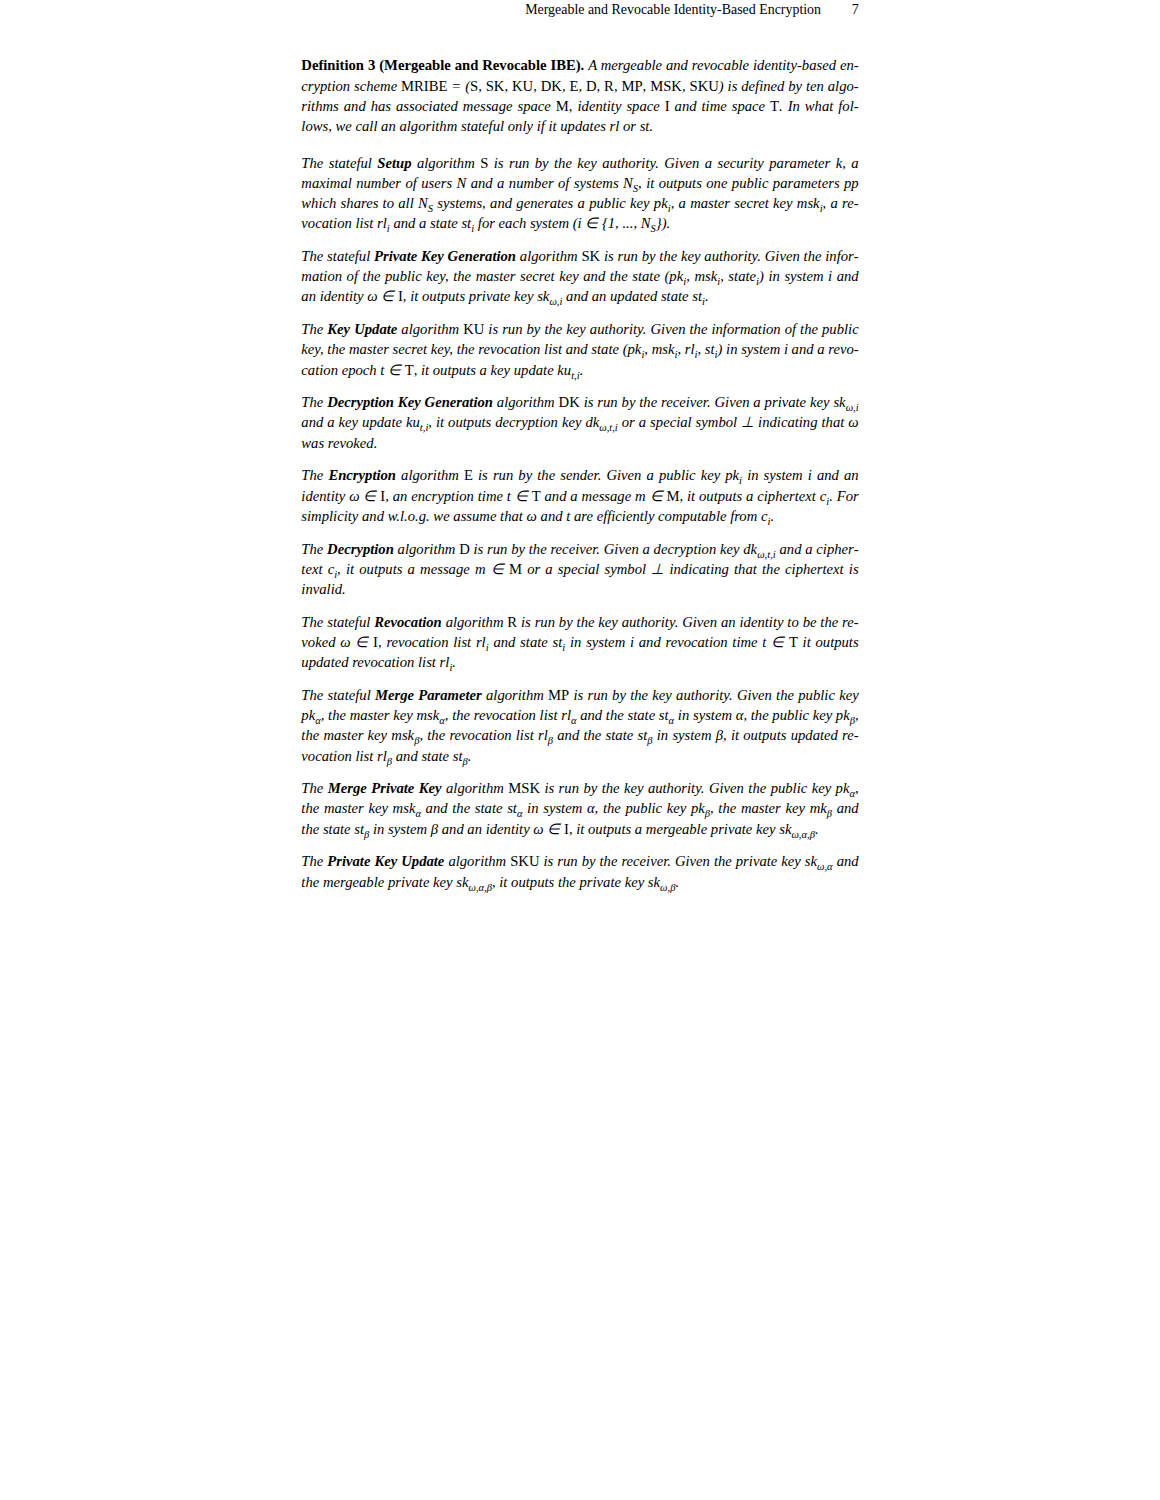Mergeable and Revocable Identity-Based Encryption 7
Definition 3 (Mergeable and Revocable IBE). A mergeable and revocable identity-based encryption scheme MRIBE = (S, SK, KU, DK, E, D, R, MP, MSK, SKU) is defined by ten algorithms and has associated message space M, identity space I and time space T. In what follows, we call an algorithm stateful only if it updates rl or st.
The stateful Setup algorithm S is run by the key authority. Given a security parameter k, a maximal number of users N and a number of systems NS, it outputs one public parameters pp which shares to all NS systems, and generates a public key pki, a master secret key mski, a revocation list rli and a state sti for each system (i ∈ {1, ..., NS}).
The stateful Private Key Generation algorithm SK is run by the key authority. Given the information of the public key, the master secret key and the state (pki, mski, statei) in system i and an identity ω ∈ I, it outputs private key skω,i and an updated state sti.
The Key Update algorithm KU is run by the key authority. Given the information of the public key, the master secret key, the revocation list and state (pki, mski, rli, sti) in system i and a revocation epoch t ∈ T, it outputs a key update kut,i.
The Decryption Key Generation algorithm DK is run by the receiver. Given a private key skω,i and a key update kut,i, it outputs decryption key dkω,t,i or a special symbol ⊥ indicating that ω was revoked.
The Encryption algorithm E is run by the sender. Given a public key pki in system i and an identity ω ∈ I, an encryption time t ∈ T and a message m ∈ M, it outputs a ciphertext ci. For simplicity and w.l.o.g. we assume that ω and t are efficiently computable from ci.
The Decryption algorithm D is run by the receiver. Given a decryption key dkω,t,i and a ciphertext ci, it outputs a message m ∈ M or a special symbol ⊥ indicating that the ciphertext is invalid.
The stateful Revocation algorithm R is run by the key authority. Given an identity to be the revoked ω ∈ I, revocation list rli and state sti in system i and revocation time t ∈ T it outputs updated revocation list rli.
The stateful Merge Parameter algorithm MP is run by the key authority. Given the public key pkα, the master key mskα, the revocation list rlα and the state stα in system α, the public key pkβ, the master key mskβ, the revocation list rlβ and the state stβ in system β, it outputs updated revocation list rlβ and state stβ.
The Merge Private Key algorithm MSK is run by the key authority. Given the public key pkα, the master key mskα and the state stα in system α, the public key pkβ, the master key mkβ and the state stβ in system β and an identity ω ∈ I, it outputs a mergeable private key skω,α,β.
The Private Key Update algorithm SKU is run by the receiver. Given the private key skω,α and the mergeable private key skω,α,β, it outputs the private key skω,β.